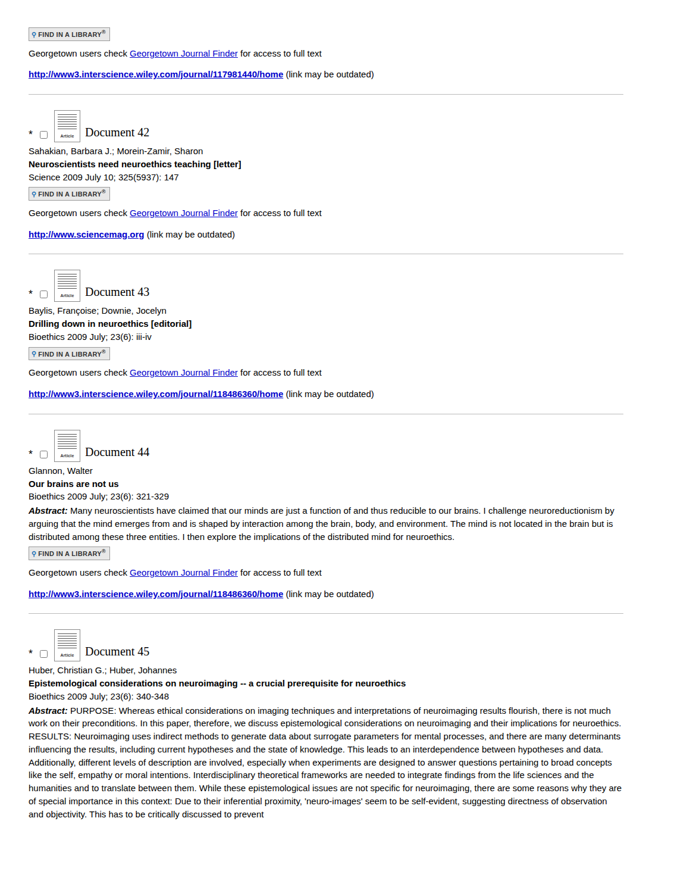⚲FIND IN A LIBRARY®
Georgetown users check Georgetown Journal Finder for access to full text
http://www3.interscience.wiley.com/journal/117981440/home (link may be outdated)
* Article Document 42
Sahakian, Barbara J.; Morein-Zamir, Sharon
Neuroscientists need neuroethics teaching [letter]
Science 2009 July 10; 325(5937): 147
⚲FIND IN A LIBRARY®
Georgetown users check Georgetown Journal Finder for access to full text
http://www.sciencemag.org (link may be outdated)
* Article Document 43
Baylis, Françoise; Downie, Jocelyn
Drilling down in neuroethics [editorial]
Bioethics 2009 July; 23(6): iii-iv
⚲FIND IN A LIBRARY®
Georgetown users check Georgetown Journal Finder for access to full text
http://www3.interscience.wiley.com/journal/118486360/home (link may be outdated)
* Article Document 44
Glannon, Walter
Our brains are not us
Bioethics 2009 July; 23(6): 321-329
Abstract: Many neuroscientists have claimed that our minds are just a function of and thus reducible to our brains. I challenge neuroreductionism by arguing that the mind emerges from and is shaped by interaction among the brain, body, and environment. The mind is not located in the brain but is distributed among these three entities. I then explore the implications of the distributed mind for neuroethics.
⚲FIND IN A LIBRARY®
Georgetown users check Georgetown Journal Finder for access to full text
http://www3.interscience.wiley.com/journal/118486360/home (link may be outdated)
* Article Document 45
Huber, Christian G.; Huber, Johannes
Epistemological considerations on neuroimaging -- a crucial prerequisite for neuroethics
Bioethics 2009 July; 23(6): 340-348
Abstract: PURPOSE: Whereas ethical considerations on imaging techniques and interpretations of neuroimaging results flourish, there is not much work on their preconditions. In this paper, therefore, we discuss epistemological considerations on neuroimaging and their implications for neuroethics. RESULTS: Neuroimaging uses indirect methods to generate data about surrogate parameters for mental processes, and there are many determinants influencing the results, including current hypotheses and the state of knowledge. This leads to an interdependence between hypotheses and data. Additionally, different levels of description are involved, especially when experiments are designed to answer questions pertaining to broad concepts like the self, empathy or moral intentions. Interdisciplinary theoretical frameworks are needed to integrate findings from the life sciences and the humanities and to translate between them. While these epistemological issues are not specific for neuroimaging, there are some reasons why they are of special importance in this context: Due to their inferential proximity, 'neuro-images' seem to be self-evident, suggesting directness of observation and objectivity. This has to be critically discussed to prevent